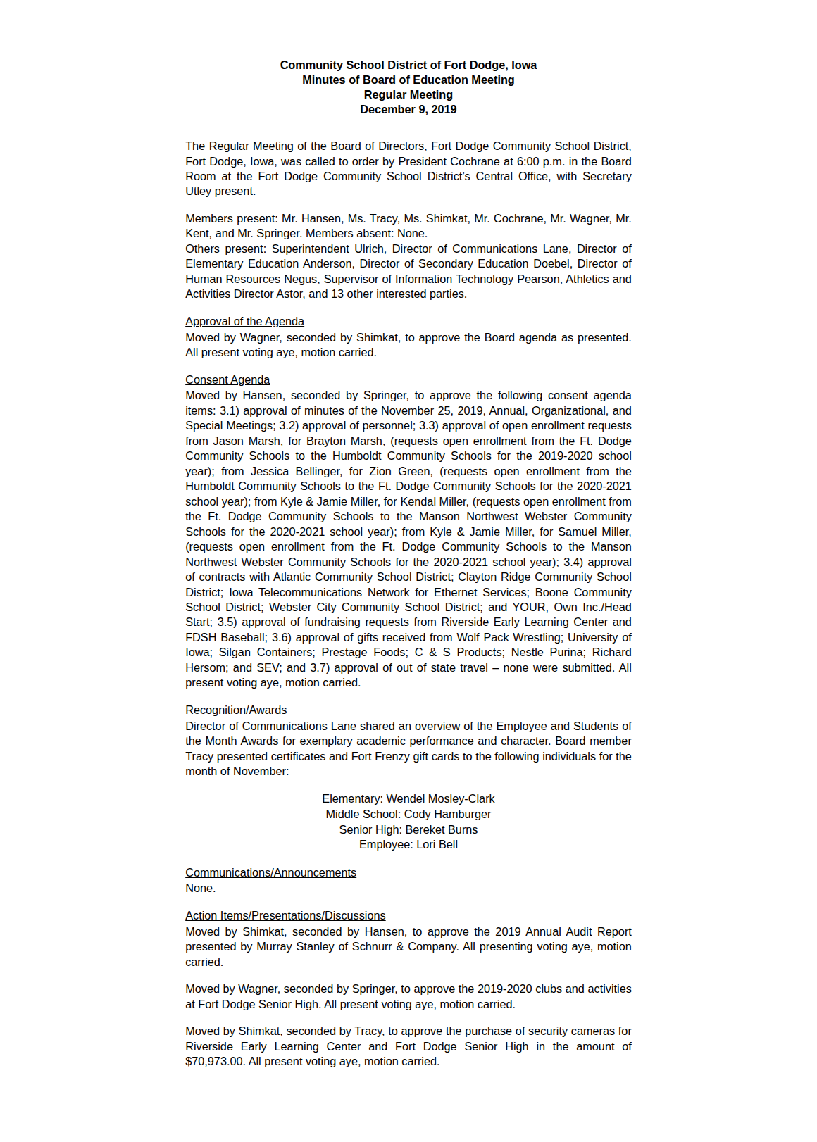Community School District of Fort Dodge, Iowa
Minutes of Board of Education Meeting
Regular Meeting
December 9, 2019
The Regular Meeting of the Board of Directors, Fort Dodge Community School District, Fort Dodge, Iowa, was called to order by President Cochrane at 6:00 p.m. in the Board Room at the Fort Dodge Community School District’s Central Office, with Secretary Utley present.
Members present: Mr. Hansen, Ms. Tracy, Ms. Shimkat, Mr. Cochrane, Mr. Wagner, Mr. Kent, and Mr. Springer. Members absent: None.
Others present: Superintendent Ulrich, Director of Communications Lane, Director of Elementary Education Anderson, Director of Secondary Education Doebel, Director of Human Resources Negus, Supervisor of Information Technology Pearson, Athletics and Activities Director Astor, and 13 other interested parties.
Approval of the Agenda
Moved by Wagner, seconded by Shimkat, to approve the Board agenda as presented. All present voting aye, motion carried.
Consent Agenda
Moved by Hansen, seconded by Springer, to approve the following consent agenda items: 3.1) approval of minutes of the November 25, 2019, Annual, Organizational, and Special Meetings; 3.2) approval of personnel; 3.3) approval of open enrollment requests from Jason Marsh, for Brayton Marsh, (requests open enrollment from the Ft. Dodge Community Schools to the Humboldt Community Schools for the 2019-2020 school year); from Jessica Bellinger, for Zion Green, (requests open enrollment from the Humboldt Community Schools to the Ft. Dodge Community Schools for the 2020-2021 school year); from Kyle & Jamie Miller, for Kendal Miller, (requests open enrollment from the Ft. Dodge Community Schools to the Manson Northwest Webster Community Schools for the 2020-2021 school year); from Kyle & Jamie Miller, for Samuel Miller, (requests open enrollment from the Ft. Dodge Community Schools to the Manson Northwest Webster Community Schools for the 2020-2021 school year); 3.4) approval of contracts with Atlantic Community School District; Clayton Ridge Community School District; Iowa Telecommunications Network for Ethernet Services; Boone Community School District; Webster City Community School District; and YOUR, Own Inc./Head Start; 3.5) approval of fundraising requests from Riverside Early Learning Center and FDSH Baseball; 3.6) approval of gifts received from Wolf Pack Wrestling; University of Iowa; Silgan Containers; Prestage Foods; C & S Products; Nestle Purina; Richard Hersom; and SEV; and 3.7) approval of out of state travel – none were submitted. All present voting aye, motion carried.
Recognition/Awards
Director of Communications Lane shared an overview of the Employee and Students of the Month Awards for exemplary academic performance and character. Board member Tracy presented certificates and Fort Frenzy gift cards to the following individuals for the month of November:
Elementary: Wendel Mosley-Clark
Middle School: Cody Hamburger
Senior High: Bereket Burns
Employee: Lori Bell
Communications/Announcements
None.
Action Items/Presentations/Discussions
Moved by Shimkat, seconded by Hansen, to approve the 2019 Annual Audit Report presented by Murray Stanley of Schnurr & Company. All presenting voting aye, motion carried.
Moved by Wagner, seconded by Springer, to approve the 2019-2020 clubs and activities at Fort Dodge Senior High. All present voting aye, motion carried.
Moved by Shimkat, seconded by Tracy, to approve the purchase of security cameras for Riverside Early Learning Center and Fort Dodge Senior High in the amount of $70,973.00. All present voting aye, motion carried.